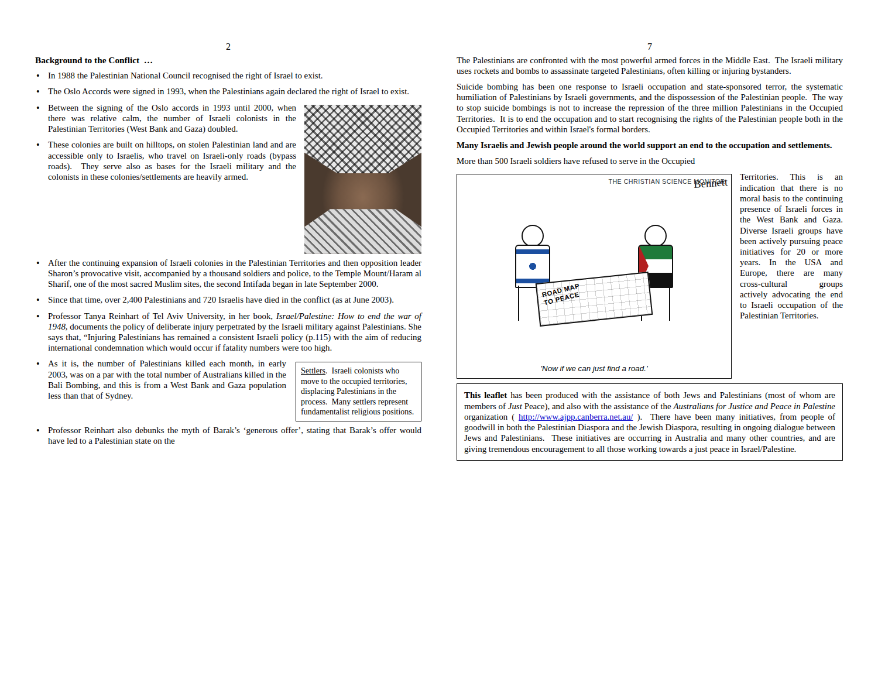2
Background to the Conflict …
In 1988 the Palestinian National Council recognised the right of Israel to exist.
The Oslo Accords were signed in 1993, when the Palestinians again declared the right of Israel to exist.
Between the signing of the Oslo accords in 1993 until 2000, when there was relative calm, the number of Israeli colonists in the Palestinian Territories (West Bank and Gaza) doubled.
These colonies are built on hilltops, on stolen Palestinian land and are accessible only to Israelis, who travel on Israeli-only roads (bypass roads). They serve also as bases for the Israeli military and the colonists in these colonies/settlements are heavily armed.
After the continuing expansion of Israeli colonies in the Palestinian Territories and then opposition leader Sharon’s provocative visit, accompanied by a thousand soldiers and police, to the Temple Mount/Haram al Sharif, one of the most sacred Muslim sites, the second Intifada began in late September 2000.
Since that time, over 2,400 Palestinians and 720 Israelis have died in the conflict (as at June 2003).
Professor Tanya Reinhart of Tel Aviv University, in her book, Israel/Palestine: How to end the war of 1948, documents the policy of deliberate injury perpetrated by the Israeli military against Palestinians. She says that, “Injuring Palestinians has remained a consistent Israeli policy (p.115) with the aim of reducing international condemnation which would occur if fatality numbers were too high.
Settlers. Israeli colonists who move to the occupied territories, displacing Palestinians in the process. Many settlers represent fundamentalist religious positions.
As it is, the number of Palestinians killed each month, in early 2003, was on a par with the total number of Australians killed in the Bali Bombing, and this is from a West Bank and Gaza population less than that of Sydney.
Professor Reinhart also debunks the myth of Barak’s ‘generous offer’, stating that Barak’s offer would have led to a Palestinian state on the
7
The Palestinians are confronted with the most powerful armed forces in the Middle East. The Israeli military uses rockets and bombs to assassinate targeted Palestinians, often killing or injuring bystanders.
Suicide bombing has been one response to Israeli occupation and state-sponsored terror, the systematic humiliation of Palestinians by Israeli governments, and the dispossession of the Palestinian people. The way to stop suicide bombings is not to increase the repression of the three million Palestinians in the Occupied Territories. It is to end the occupation and to start recognising the rights of the Palestinian people both in the Occupied Territories and within Israel's formal borders.
Many Israelis and Jewish people around the world support an end to the occupation and settlements.
More than 500 Israeli soldiers have refused to serve in the Occupied
THE CHRISTIAN SCIENCE MONITOR
Bennett
ROAD MAP
TO PEACE
'Now if we can just find a road.'
Territories. This is an indication that there is no moral basis to the continuing presence of Israeli forces in the West Bank and Gaza. Diverse Israeli groups have been actively pursuing peace initiatives for 20 or more years. In the USA and Europe, there are many cross-cultural groups actively advocating the end to Israeli occupation of the Palestinian Territories.
This leaflet has been produced with the assistance of both Jews and Palestinians (most of whom are members of Just Peace), and also with the assistance of the Australians for Justice and Peace in Palestine organization ( http://www.ajpp.canberra.net.au/ ). There have been many initiatives, from people of goodwill in both the Palestinian Diaspora and the Jewish Diaspora, resulting in ongoing dialogue between Jews and Palestinians. These initiatives are occurring in Australia and many other countries, and are giving tremendous encouragement to all those working towards a just peace in Israel/Palestine.